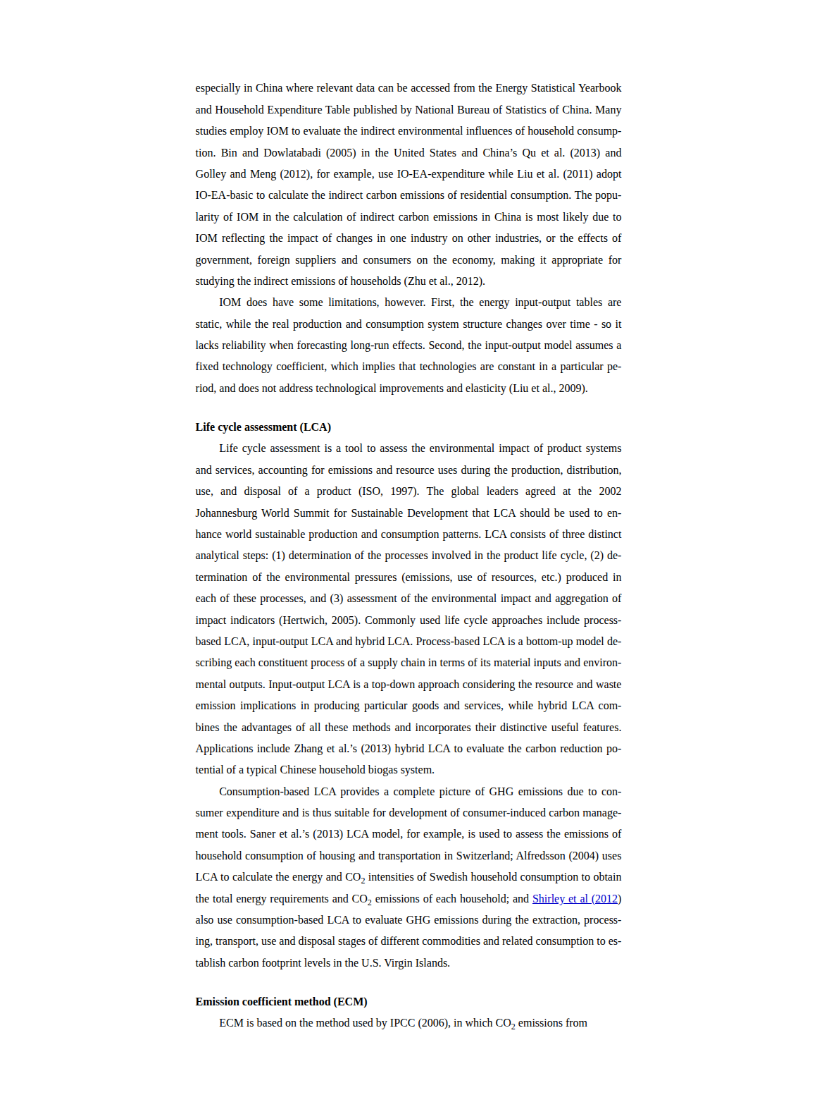especially in China where relevant data can be accessed from the Energy Statistical Yearbook and Household Expenditure Table published by National Bureau of Statistics of China. Many studies employ IOM to evaluate the indirect environmental influences of household consumption. Bin and Dowlatabadi (2005) in the United States and China’s Qu et al. (2013) and Golley and Meng (2012), for example, use IO-EA-expenditure while Liu et al. (2011) adopt IO-EA-basic to calculate the indirect carbon emissions of residential consumption. The popularity of IOM in the calculation of indirect carbon emissions in China is most likely due to IOM reflecting the impact of changes in one industry on other industries, or the effects of government, foreign suppliers and consumers on the economy, making it appropriate for studying the indirect emissions of households (Zhu et al., 2012).
IOM does have some limitations, however. First, the energy input-output tables are static, while the real production and consumption system structure changes over time - so it lacks reliability when forecasting long-run effects. Second, the input-output model assumes a fixed technology coefficient, which implies that technologies are constant in a particular period, and does not address technological improvements and elasticity (Liu et al., 2009).
Life cycle assessment (LCA)
Life cycle assessment is a tool to assess the environmental impact of product systems and services, accounting for emissions and resource uses during the production, distribution, use, and disposal of a product (ISO, 1997). The global leaders agreed at the 2002 Johannesburg World Summit for Sustainable Development that LCA should be used to enhance world sustainable production and consumption patterns. LCA consists of three distinct analytical steps: (1) determination of the processes involved in the product life cycle, (2) determination of the environmental pressures (emissions, use of resources, etc.) produced in each of these processes, and (3) assessment of the environmental impact and aggregation of impact indicators (Hertwich, 2005). Commonly used life cycle approaches include process-based LCA, input-output LCA and hybrid LCA. Process-based LCA is a bottom-up model describing each constituent process of a supply chain in terms of its material inputs and environmental outputs. Input-output LCA is a top-down approach considering the resource and waste emission implications in producing particular goods and services, while hybrid LCA combines the advantages of all these methods and incorporates their distinctive useful features. Applications include Zhang et al.’s (2013) hybrid LCA to evaluate the carbon reduction potential of a typical Chinese household biogas system.
Consumption-based LCA provides a complete picture of GHG emissions due to consumer expenditure and is thus suitable for development of consumer-induced carbon management tools. Saner et al.’s (2013) LCA model, for example, is used to assess the emissions of household consumption of housing and transportation in Switzerland; Alfredsson (2004) uses LCA to calculate the energy and CO2 intensities of Swedish household consumption to obtain the total energy requirements and CO2 emissions of each household; and Shirley et al (2012) also use consumption-based LCA to evaluate GHG emissions during the extraction, processing, transport, use and disposal stages of different commodities and related consumption to establish carbon footprint levels in the U.S. Virgin Islands.
Emission coefficient method (ECM)
ECM is based on the method used by IPCC (2006), in which CO2 emissions from